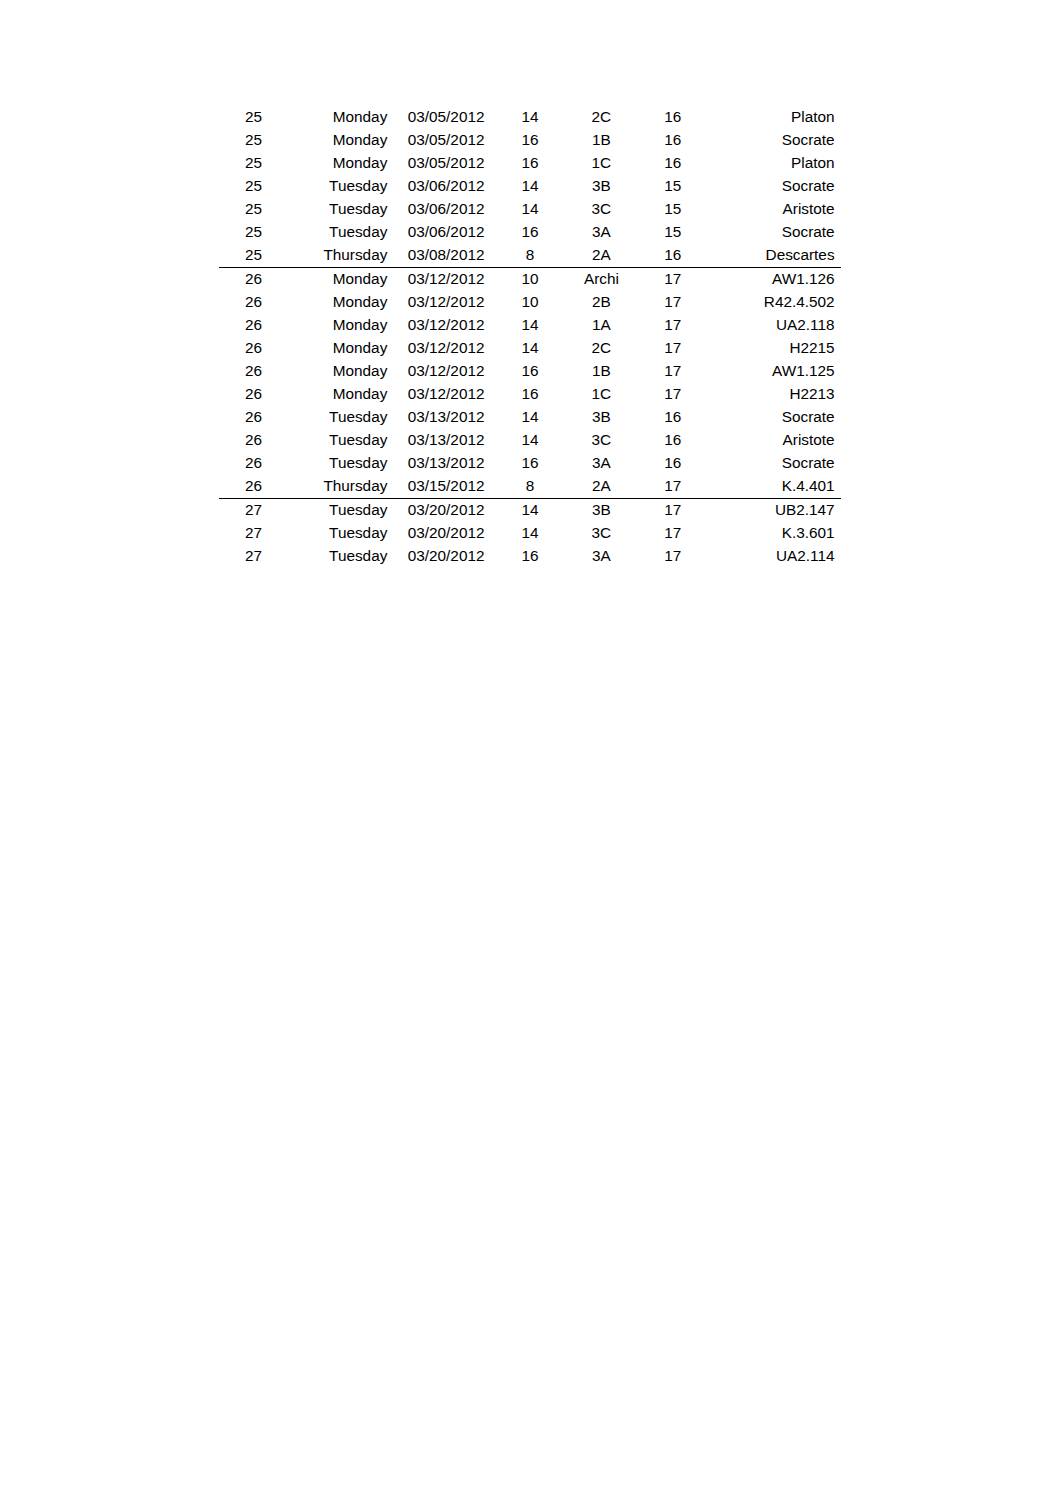| 25 | Monday | 03/05/2012 | 14 | 2C | 16 | Platon |
| 25 | Monday | 03/05/2012 | 16 | 1B | 16 | Socrate |
| 25 | Monday | 03/05/2012 | 16 | 1C | 16 | Platon |
| 25 | Tuesday | 03/06/2012 | 14 | 3B | 15 | Socrate |
| 25 | Tuesday | 03/06/2012 | 14 | 3C | 15 | Aristote |
| 25 | Tuesday | 03/06/2012 | 16 | 3A | 15 | Socrate |
| 25 | Thursday | 03/08/2012 | 8 | 2A | 16 | Descartes |
| 26 | Monday | 03/12/2012 | 10 | Archi | 17 | AW1.126 |
| 26 | Monday | 03/12/2012 | 10 | 2B | 17 | R42.4.502 |
| 26 | Monday | 03/12/2012 | 14 | 1A | 17 | UA2.118 |
| 26 | Monday | 03/12/2012 | 14 | 2C | 17 | H2215 |
| 26 | Monday | 03/12/2012 | 16 | 1B | 17 | AW1.125 |
| 26 | Monday | 03/12/2012 | 16 | 1C | 17 | H2213 |
| 26 | Tuesday | 03/13/2012 | 14 | 3B | 16 | Socrate |
| 26 | Tuesday | 03/13/2012 | 14 | 3C | 16 | Aristote |
| 26 | Tuesday | 03/13/2012 | 16 | 3A | 16 | Socrate |
| 26 | Thursday | 03/15/2012 | 8 | 2A | 17 | K.4.401 |
| 27 | Tuesday | 03/20/2012 | 14 | 3B | 17 | UB2.147 |
| 27 | Tuesday | 03/20/2012 | 14 | 3C | 17 | K.3.601 |
| 27 | Tuesday | 03/20/2012 | 16 | 3A | 17 | UA2.114 |